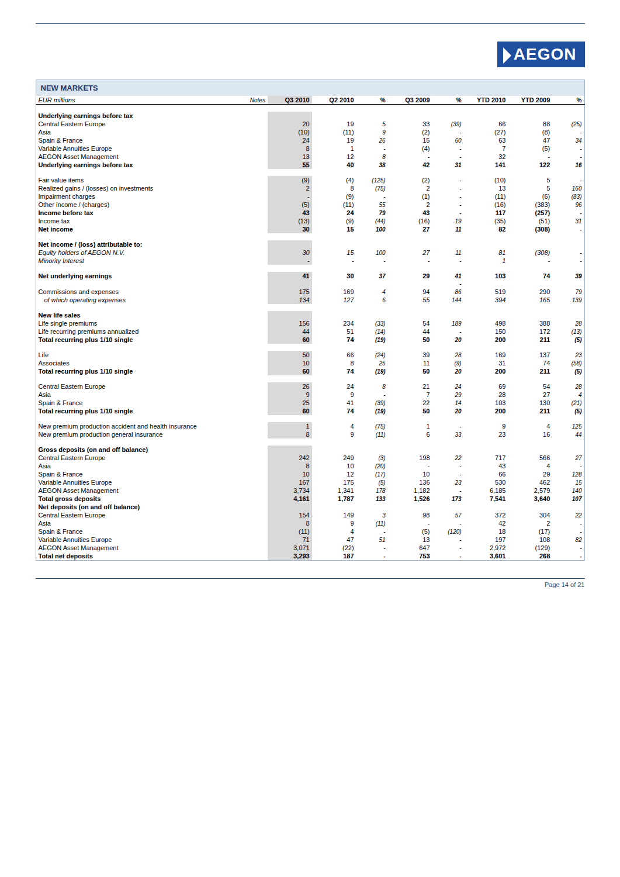AEGON
NEW MARKETS
| EUR millions | Notes | Q3 2010 | Q2 2010 | % | Q3 2009 | % | YTD 2010 | YTD 2009 | % |
| Underlying earnings before tax | | | | | | | | | |
| Central Eastern Europe | | 20 | 19 | 5 | 33 | (39) | 66 | 88 | (25) |
| Asia | | (10) | (11) | 9 | (2) | - | (27) | (8) | - |
| Spain & France | | 24 | 19 | 26 | 15 | 60 | 63 | 47 | 34 |
| Variable Annuities Europe | | 8 | 1 | - | (4) | - | 7 | (5) | - |
| AEGON Asset Management | | 13 | 12 | 8 | - | - | 32 | - | - |
| Underlying earnings before tax | | 55 | 40 | 38 | 42 | 31 | 141 | 122 | 16 |
| Fair value items | | (9) | (4) | (125) | (2) | - | (10) | 5 | - |
| Realized gains / (losses) on investments | | 2 | 8 | (75) | 2 | - | 13 | 5 | 160 |
| Impairment charges | | - | (9) | - | (1) | - | (11) | (6) | (83) |
| Other income / (charges) | | (5) | (11) | 55 | 2 | - | (16) | (383) | 96 |
| Income before tax | | 43 | 24 | 79 | 43 | - | 117 | (257) | - |
| Income tax | | (13) | (9) | (44) | (16) | 19 | (35) | (51) | 31 |
| Net income | | 30 | 15 | 100 | 27 | 11 | 82 | (308) | - |
| Net income / (loss) attributable to: | | | | | | | | | |
| Equity holders of AEGON N.V. | | 30 | 15 | 100 | 27 | 11 | 81 | (308) | - |
| Minority Interest | | - | - | - | - | - | 1 | - | - |
| Net underlying earnings | | 41 | 30 | 37 | 29 | 41 | 103 | 74 | 39 |
| | | | | | | - | | | |
| Commissions and expenses | | 175 | 169 | 4 | 94 | 86 | 519 | 290 | 79 |
| of which operating expenses | | 134 | 127 | 6 | 55 | 144 | 394 | 165 | 139 |
| New life sales | | | | | | | | | |
| Life single premiums | | 156 | 234 | (33) | 54 | 189 | 498 | 388 | 28 |
| Life recurring premiums annualized | | 44 | 51 | (14) | 44 | - | 150 | 172 | (13) |
| Total recurring plus 1/10 single | | 60 | 74 | (19) | 50 | 20 | 200 | 211 | (5) |
| Life | | 50 | 66 | (24) | 39 | 28 | 169 | 137 | 23 |
| Associates | | 10 | 8 | 25 | 11 | (9) | 31 | 74 | (58) |
| Total recurring plus 1/10 single | | 60 | 74 | (19) | 50 | 20 | 200 | 211 | (5) |
| Central Eastern Europe | | 26 | 24 | 8 | 21 | 24 | 69 | 54 | 28 |
| Asia | | 9 | 9 | - | 7 | 29 | 28 | 27 | 4 |
| Spain & France | | 25 | 41 | (39) | 22 | 14 | 103 | 130 | (21) |
| Total recurring plus 1/10 single | | 60 | 74 | (19) | 50 | 20 | 200 | 211 | (5) |
| New premium production accident and health insurance | | 1 | 4 | (75) | 1 | - | 9 | 4 | 125 |
| New premium production general insurance | | 8 | 9 | (11) | 6 | 33 | 23 | 16 | 44 |
| Gross deposits (on and off balance) | | | | | | | | | |
| Central Eastern Europe | | 242 | 249 | (3) | 198 | 22 | 717 | 566 | 27 |
| Asia | | 8 | 10 | (20) | - | - | 43 | 4 | - |
| Spain & France | | 10 | 12 | (17) | 10 | - | 66 | 29 | 128 |
| Variable Annuities Europe | | 167 | 175 | (5) | 136 | 23 | 530 | 462 | 15 |
| AEGON Asset Management | | 3,734 | 1,341 | 178 | 1,182 | - | 6,185 | 2,579 | 140 |
| Total gross deposits | | 4,161 | 1,787 | 133 | 1,526 | 173 | 7,541 | 3,640 | 107 |
| Net deposits (on and off balance) | | | | | | | | | |
| Central Eastern Europe | | 154 | 149 | 3 | 98 | 57 | 372 | 304 | 22 |
| Asia | | 8 | 9 | (11) | - | - | 42 | 2 | - |
| Spain & France | | (11) | 4 | - | (5) | (120) | 18 | (17) | - |
| Variable Annuities Europe | | 71 | 47 | 51 | 13 | - | 197 | 108 | 82 |
| AEGON Asset Management | | 3,071 | (22) | - | 647 | - | 2,972 | (129) | - |
| Total net deposits | | 3,293 | 187 | - | 753 | - | 3,601 | 268 | - |
Page 14 of 21